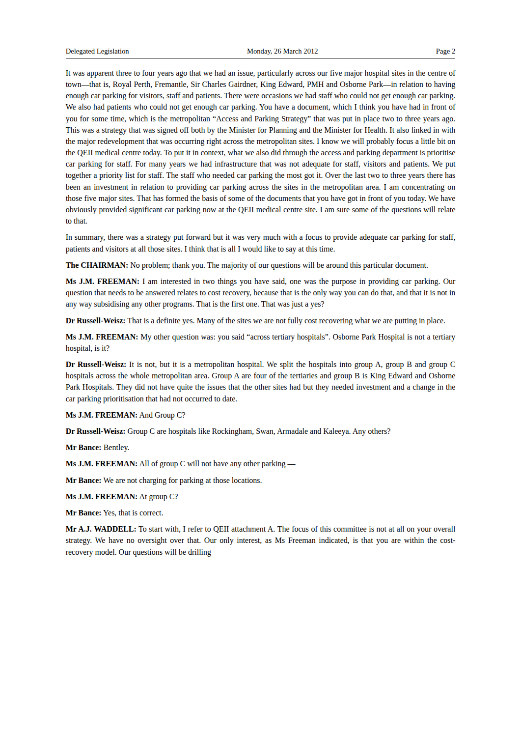Delegated Legislation
Monday, 26 March 2012
Page 2
It was apparent three to four years ago that we had an issue, particularly across our five major hospital sites in the centre of town—that is, Royal Perth, Fremantle, Sir Charles Gairdner, King Edward, PMH and Osborne Park—in relation to having enough car parking for visitors, staff and patients. There were occasions we had staff who could not get enough car parking. We also had patients who could not get enough car parking. You have a document, which I think you have had in front of you for some time, which is the metropolitan “Access and Parking Strategy” that was put in place two to three years ago. This was a strategy that was signed off both by the Minister for Planning and the Minister for Health. It also linked in with the major redevelopment that was occurring right across the metropolitan sites. I know we will probably focus a little bit on the QEII medical centre today. To put it in context, what we also did through the access and parking department is prioritise car parking for staff. For many years we had infrastructure that was not adequate for staff, visitors and patients. We put together a priority list for staff. The staff who needed car parking the most got it. Over the last two to three years there has been an investment in relation to providing car parking across the sites in the metropolitan area. I am concentrating on those five major sites. That has formed the basis of some of the documents that you have got in front of you today. We have obviously provided significant car parking now at the QEII medical centre site. I am sure some of the questions will relate to that.
In summary, there was a strategy put forward but it was very much with a focus to provide adequate car parking for staff, patients and visitors at all those sites. I think that is all I would like to say at this time.
The CHAIRMAN: No problem; thank you. The majority of our questions will be around this particular document.
Ms J.M. FREEMAN: I am interested in two things you have said, one was the purpose in providing car parking. Our question that needs to be answered relates to cost recovery, because that is the only way you can do that, and that it is not in any way subsidising any other programs. That is the first one. That was just a yes?
Dr Russell-Weisz: That is a definite yes. Many of the sites we are not fully cost recovering what we are putting in place.
Ms J.M. FREEMAN: My other question was: you said “across tertiary hospitals”. Osborne Park Hospital is not a tertiary hospital, is it?
Dr Russell-Weisz: It is not, but it is a metropolitan hospital. We split the hospitals into group A, group B and group C hospitals across the whole metropolitan area. Group A are four of the tertiaries and group B is King Edward and Osborne Park Hospitals. They did not have quite the issues that the other sites had but they needed investment and a change in the car parking prioritisation that had not occurred to date.
Ms J.M. FREEMAN: And Group C?
Dr Russell-Weisz: Group C are hospitals like Rockingham, Swan, Armadale and Kaleeya. Any others?
Mr Bance: Bentley.
Ms J.M. FREEMAN: All of group C will not have any other parking —
Mr Bance: We are not charging for parking at those locations.
Ms J.M. FREEMAN: At group C?
Mr Bance: Yes, that is correct.
Mr A.J. WADDELL: To start with, I refer to QEII attachment A. The focus of this committee is not at all on your overall strategy. We have no oversight over that. Our only interest, as Ms Freeman indicated, is that you are within the cost-recovery model. Our questions will be drilling